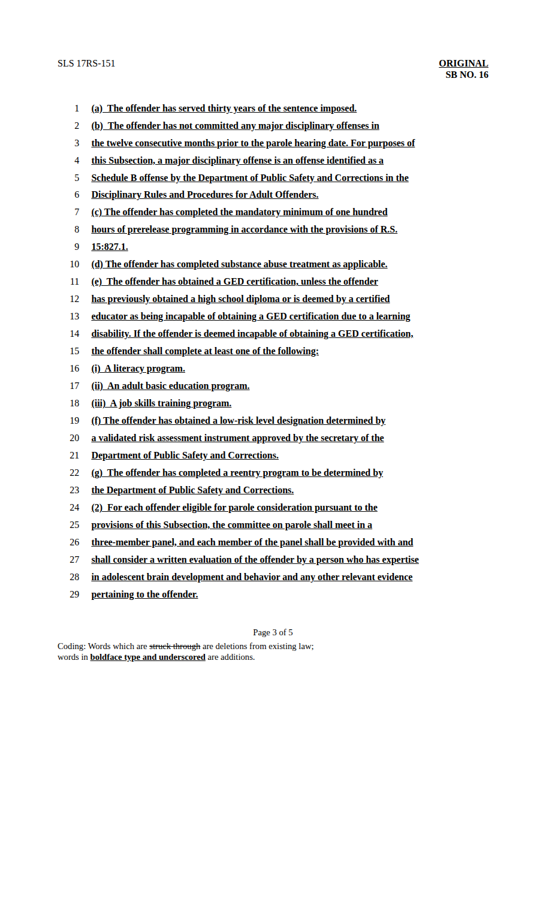SLS 17RS-151
ORIGINAL
SB NO. 16
| 1 | (a) The offender has served thirty years of the sentence imposed. |
| 2 | (b) The offender has not committed any major disciplinary offenses in |
| 3 | the twelve consecutive months prior to the parole hearing date. For purposes of |
| 4 | this Subsection, a major disciplinary offense is an offense identified as a |
| 5 | Schedule B offense by the Department of Public Safety and Corrections in the |
| 6 | Disciplinary Rules and Procedures for Adult Offenders. |
| 7 | (c) The offender has completed the mandatory minimum of one hundred |
| 8 | hours of prerelease programming in accordance with the provisions of R.S. |
| 9 | 15:827.1. |
| 10 | (d) The offender has completed substance abuse treatment as applicable. |
| 11 | (e) The offender has obtained a GED certification, unless the offender |
| 12 | has previously obtained a high school diploma or is deemed by a certified |
| 13 | educator as being incapable of obtaining a GED certification due to a learning |
| 14 | disability. If the offender is deemed incapable of obtaining a GED certification, |
| 15 | the offender shall complete at least one of the following: |
| 16 | (i) A literacy program. |
| 17 | (ii) An adult basic education program. |
| 18 | (iii) A job skills training program. |
| 19 | (f) The offender has obtained a low-risk level designation determined by |
| 20 | a validated risk assessment instrument approved by the secretary of the |
| 21 | Department of Public Safety and Corrections. |
| 22 | (g) The offender has completed a reentry program to be determined by |
| 23 | the Department of Public Safety and Corrections. |
| 24 | (2) For each offender eligible for parole consideration pursuant to the |
| 25 | provisions of this Subsection, the committee on parole shall meet in a |
| 26 | three-member panel, and each member of the panel shall be provided with and |
| 27 | shall consider a written evaluation of the offender by a person who has expertise |
| 28 | in adolescent brain development and behavior and any other relevant evidence |
| 29 | pertaining to the offender. |
Page 3 of 5
Coding: Words which are struck through are deletions from existing law;
words in boldface type and underscored are additions.